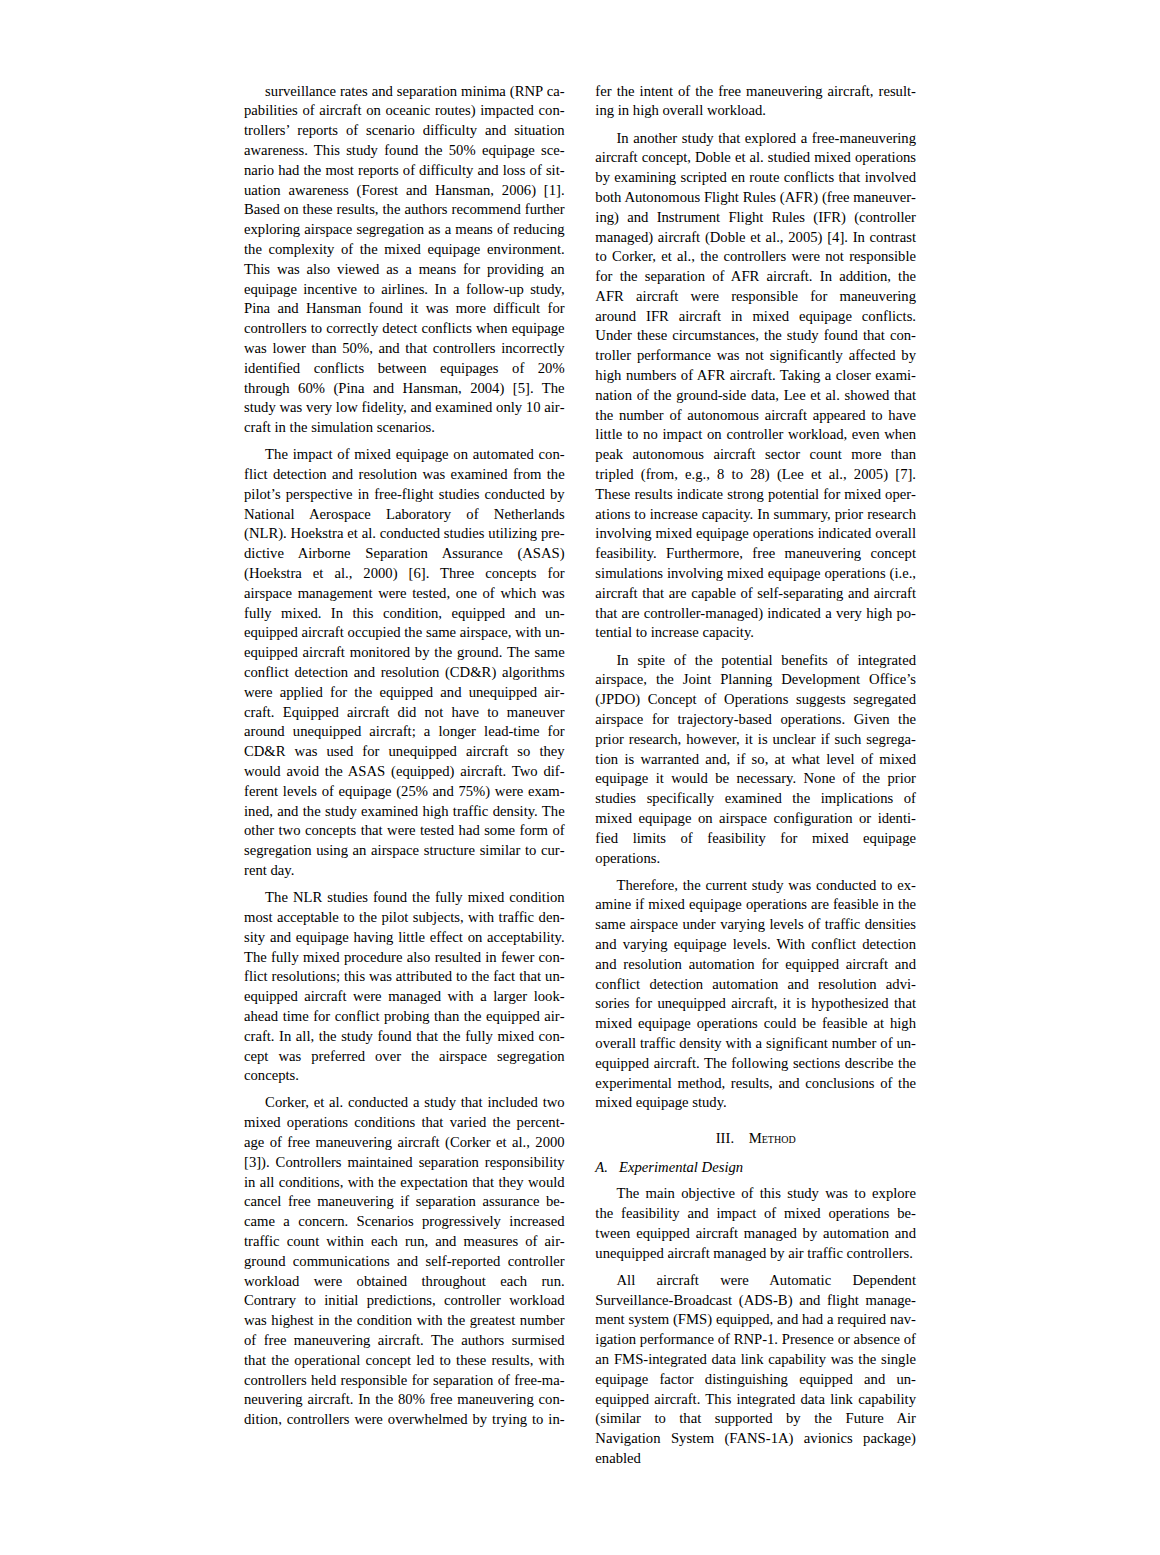surveillance rates and separation minima (RNP capabilities of aircraft on oceanic routes) impacted controllers’ reports of scenario difficulty and situation awareness. This study found the 50% equipage scenario had the most reports of difficulty and loss of situation awareness (Forest and Hansman, 2006) [1]. Based on these results, the authors recommend further exploring airspace segregation as a means of reducing the complexity of the mixed equipage environment. This was also viewed as a means for providing an equipage incentive to airlines. In a follow-up study, Pina and Hansman found it was more difficult for controllers to correctly detect conflicts when equipage was lower than 50%, and that controllers incorrectly identified conflicts between equipages of 20% through 60% (Pina and Hansman, 2004) [5]. The study was very low fidelity, and examined only 10 aircraft in the simulation scenarios.
The impact of mixed equipage on automated conflict detection and resolution was examined from the pilot’s perspective in free-flight studies conducted by National Aerospace Laboratory of Netherlands (NLR). Hoekstra et al. conducted studies utilizing predictive Airborne Separation Assurance (ASAS) (Hoekstra et al., 2000) [6]. Three concepts for airspace management were tested, one of which was fully mixed. In this condition, equipped and unequipped aircraft occupied the same airspace, with unequipped aircraft monitored by the ground. The same conflict detection and resolution (CD&R) algorithms were applied for the equipped and unequipped aircraft. Equipped aircraft did not have to maneuver around unequipped aircraft; a longer lead-time for CD&R was used for unequipped aircraft so they would avoid the ASAS (equipped) aircraft. Two different levels of equipage (25% and 75%) were examined, and the study examined high traffic density. The other two concepts that were tested had some form of segregation using an airspace structure similar to current day.
The NLR studies found the fully mixed condition most acceptable to the pilot subjects, with traffic density and equipage having little effect on acceptability. The fully mixed procedure also resulted in fewer conflict resolutions; this was attributed to the fact that unequipped aircraft were managed with a larger look-ahead time for conflict probing than the equipped aircraft. In all, the study found that the fully mixed concept was preferred over the airspace segregation concepts.
Corker, et al. conducted a study that included two mixed operations conditions that varied the percentage of free maneuvering aircraft (Corker et al., 2000 [3]). Controllers maintained separation responsibility in all conditions, with the expectation that they would cancel free maneuvering if separation assurance became a concern. Scenarios progressively increased traffic count within each run, and measures of air-ground communications and self-reported controller workload were obtained throughout each run. Contrary to initial predictions, controller workload was highest in the condition with the greatest number of free maneuvering aircraft. The authors surmised that the operational concept led to these results, with controllers held responsible for separation of free-maneuvering aircraft. In the 80% free maneuvering condition, controllers were overwhelmed by trying to infer the intent of the free maneuvering aircraft, resulting in high overall workload.
In another study that explored a free-maneuvering aircraft concept, Doble et al. studied mixed operations by examining scripted en route conflicts that involved both Autonomous Flight Rules (AFR) (free maneuvering) and Instrument Flight Rules (IFR) (controller managed) aircraft (Doble et al., 2005) [4]. In contrast to Corker, et al., the controllers were not responsible for the separation of AFR aircraft. In addition, the AFR aircraft were responsible for maneuvering around IFR aircraft in mixed equipage conflicts. Under these circumstances, the study found that controller performance was not significantly affected by high numbers of AFR aircraft. Taking a closer examination of the ground-side data, Lee et al. showed that the number of autonomous aircraft appeared to have little to no impact on controller workload, even when peak autonomous aircraft sector count more than tripled (from, e.g., 8 to 28) (Lee et al., 2005) [7]. These results indicate strong potential for mixed operations to increase capacity. In summary, prior research involving mixed equipage operations indicated overall feasibility. Furthermore, free maneuvering concept simulations involving mixed equipage operations (i.e., aircraft that are capable of self-separating and aircraft that are controller-managed) indicated a very high potential to increase capacity.
In spite of the potential benefits of integrated airspace, the Joint Planning Development Office’s (JPDO) Concept of Operations suggests segregated airspace for trajectory-based operations. Given the prior research, however, it is unclear if such segregation is warranted and, if so, at what level of mixed equipage it would be necessary. None of the prior studies specifically examined the implications of mixed equipage on airspace configuration or identified limits of feasibility for mixed equipage operations.
Therefore, the current study was conducted to examine if mixed equipage operations are feasible in the same airspace under varying levels of traffic densities and varying equipage levels. With conflict detection and resolution automation for equipped aircraft and conflict detection automation and resolution advisories for unequipped aircraft, it is hypothesized that mixed equipage operations could be feasible at high overall traffic density with a significant number of unequipped aircraft. The following sections describe the experimental method, results, and conclusions of the mixed equipage study.
III. Method
A. Experimental Design
The main objective of this study was to explore the feasibility and impact of mixed operations between equipped aircraft managed by automation and unequipped aircraft managed by air traffic controllers.
All aircraft were Automatic Dependent Surveillance-Broadcast (ADS-B) and flight management system (FMS) equipped, and had a required navigation performance of RNP-1. Presence or absence of an FMS-integrated data link capability was the single equipage factor distinguishing equipped and unequipped aircraft. This integrated data link capability (similar to that supported by the Future Air Navigation System (FANS-1A) avionics package) enabled